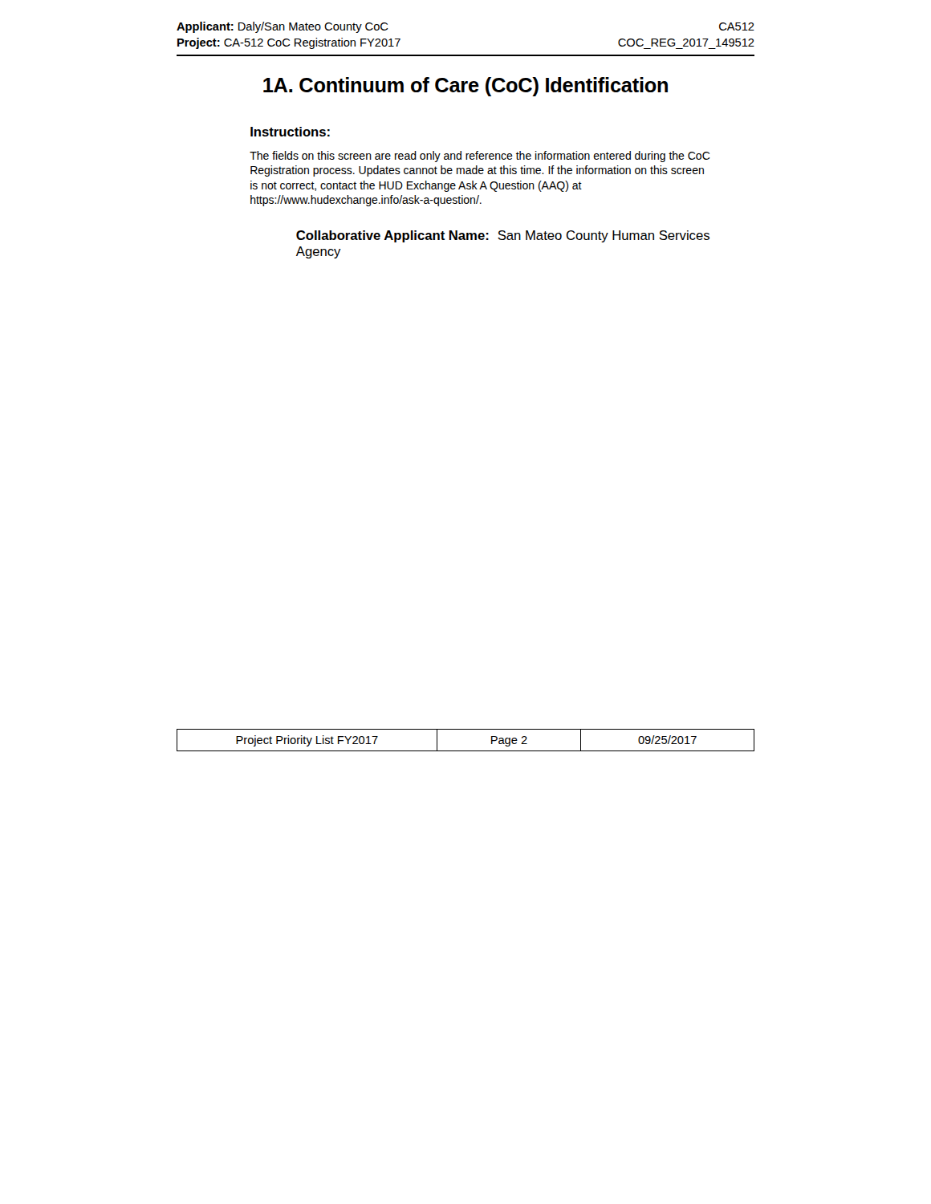Applicant: Daly/San Mateo County CoC
CA512
Project: CA-512 CoC Registration FY2017
COC_REG_2017_149512
1A. Continuum of Care (CoC) Identification
Instructions:
The fields on this screen are read only and reference the information entered during the CoC Registration process. Updates cannot be made at this time. If the information on this screen is not correct, contact the HUD Exchange Ask A Question (AAQ) at https://www.hudexchange.info/ask-a-question/.
Collaborative Applicant Name: San Mateo County Human Services Agency
| Project Priority List FY2017 | Page 2 | 09/25/2017 |